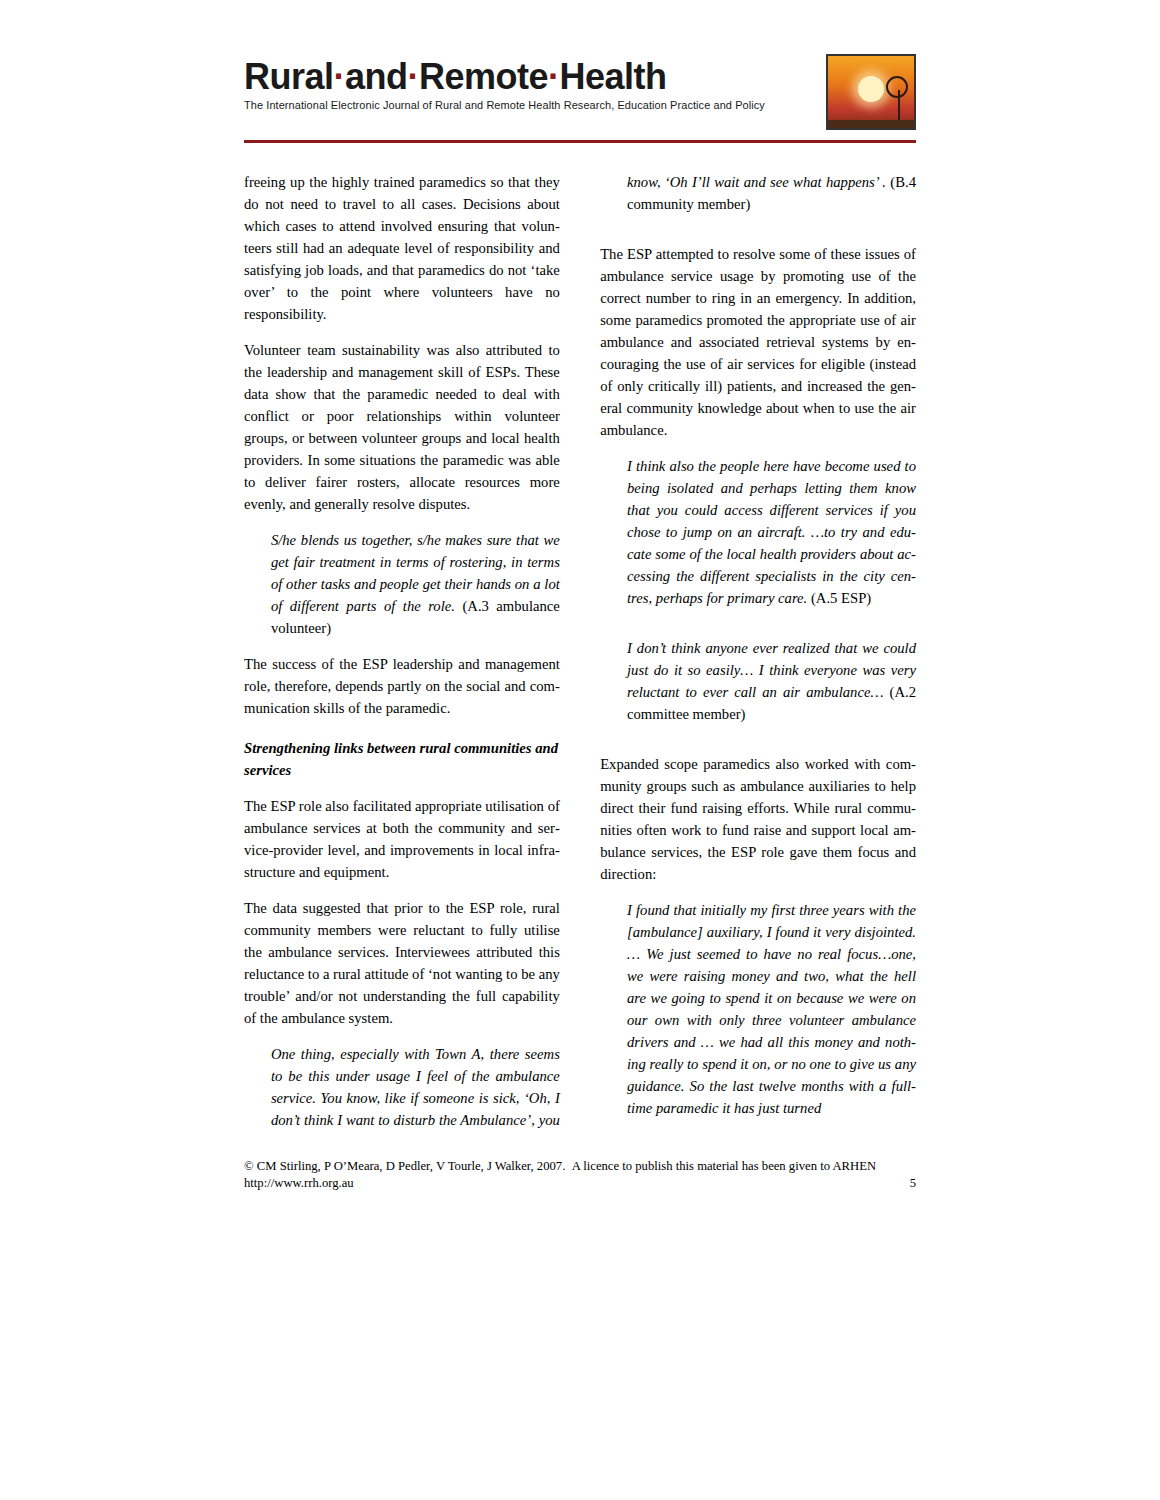Rural·and·Remote·Health
The International Electronic Journal of Rural and Remote Health Research, Education Practice and Policy
freeing up the highly trained paramedics so that they do not need to travel to all cases. Decisions about which cases to attend involved ensuring that volunteers still had an adequate level of responsibility and satisfying job loads, and that paramedics do not ‘take over’ to the point where volunteers have no responsibility.
Volunteer team sustainability was also attributed to the leadership and management skill of ESPs. These data show that the paramedic needed to deal with conflict or poor relationships within volunteer groups, or between volunteer groups and local health providers. In some situations the paramedic was able to deliver fairer rosters, allocate resources more evenly, and generally resolve disputes.
S/he blends us together, s/he makes sure that we get fair treatment in terms of rostering, in terms of other tasks and people get their hands on a lot of different parts of the role. (A.3 ambulance volunteer)
The success of the ESP leadership and management role, therefore, depends partly on the social and communication skills of the paramedic.
Strengthening links between rural communities and services
The ESP role also facilitated appropriate utilisation of ambulance services at both the community and service-provider level, and improvements in local infrastructure and equipment.
The data suggested that prior to the ESP role, rural community members were reluctant to fully utilise the ambulance services. Interviewees attributed this reluctance to a rural attitude of ‘not wanting to be any trouble’ and/or not understanding the full capability of the ambulance system.
One thing, especially with Town A, there seems to be this under usage I feel of the ambulance service. You know, like if someone is sick, ‘Oh, I don’t think I want to disturb the Ambulance’, you know, ‘Oh I’ll wait and see what happens’ . (B.4 community member)
The ESP attempted to resolve some of these issues of ambulance service usage by promoting use of the correct number to ring in an emergency. In addition, some paramedics promoted the appropriate use of air ambulance and associated retrieval systems by encouraging the use of air services for eligible (instead of only critically ill) patients, and increased the general community knowledge about when to use the air ambulance.
I think also the people here have become used to being isolated and perhaps letting them know that you could access different services if you chose to jump on an aircraft. …to try and educate some of the local health providers about accessing the different specialists in the city centres, perhaps for primary care. (A.5 ESP)
I don’t think anyone ever realized that we could just do it so easily… I think everyone was very reluctant to ever call an air ambulance… (A.2 committee member)
Expanded scope paramedics also worked with community groups such as ambulance auxiliaries to help direct their fund raising efforts. While rural communities often work to fund raise and support local ambulance services, the ESP role gave them focus and direction:
I found that initially my first three years with the [ambulance] auxiliary, I found it very disjointed. … We just seemed to have no real focus…one, we were raising money and two, what the hell are we going to spend it on because we were on our own with only three volunteer ambulance drivers and … we had all this money and nothing really to spend it on, or no one to give us any guidance. So the last twelve months with a fulltime paramedic it has just turned
© CM Stirling, P O’Meara, D Pedler, V Tourle, J Walker, 2007. A licence to publish this material has been given to ARHEN http://www.rrh.org.au 5